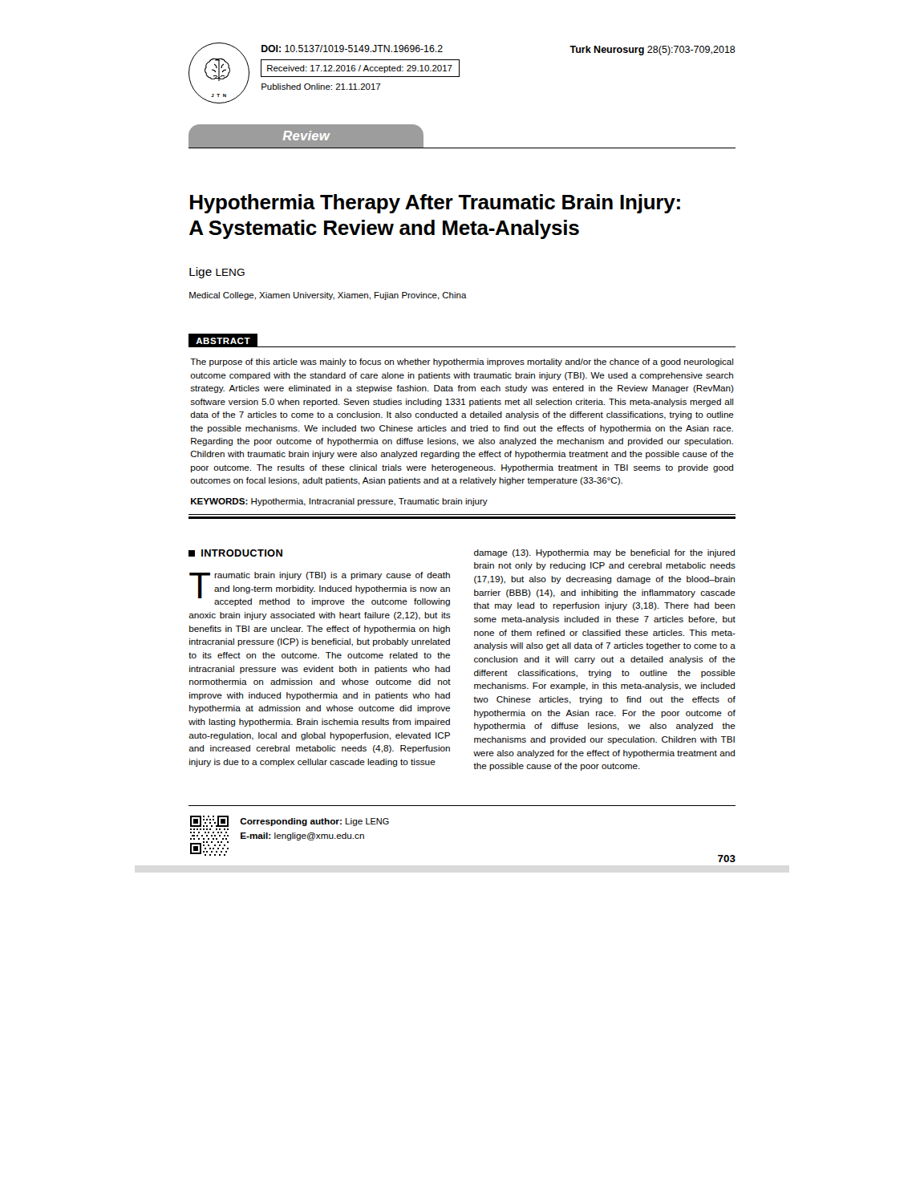J T N
DOI: 10.5137/1019-5149.JTN.19696-16.2
Received: 17.12.2016 / Accepted: 29.10.2017
Published Online: 21.11.2017
Turk Neurosurg 28(5):703-709,2018
Review
Hypothermia Therapy After Traumatic Brain Injury:
A Systematic Review and Meta-Analysis
Lige LENG
Medical College, Xiamen University, Xiamen, Fujian Province, China
ABSTRACT
The purpose of this article was mainly to focus on whether hypothermia improves mortality and/or the chance of a good neurological outcome compared with the standard of care alone in patients with traumatic brain injury (TBI). We used a comprehensive search strategy. Articles were eliminated in a stepwise fashion. Data from each study was entered in the Review Manager (RevMan) software version 5.0 when reported. Seven studies including 1331 patients met all selection criteria. This meta-analysis merged all data of the 7 articles to come to a conclusion. It also conducted a detailed analysis of the different classifications, trying to outline the possible mechanisms. We included two Chinese articles and tried to find out the effects of hypothermia on the Asian race. Regarding the poor outcome of hypothermia on diffuse lesions, we also analyzed the mechanism and provided our speculation. Children with traumatic brain injury were also analyzed regarding the effect of hypothermia treatment and the possible cause of the poor outcome. The results of these clinical trials were heterogeneous. Hypothermia treatment in TBI seems to provide good outcomes on focal lesions, adult patients, Asian patients and at a relatively higher temperature (33-36°C).
KEYWORDS: Hypothermia, Intracranial pressure, Traumatic brain injury
INTRODUCTION
Traumatic brain injury (TBI) is a primary cause of death and long-term morbidity. Induced hypothermia is now an accepted method to improve the outcome following anoxic brain injury associated with heart failure (2,12), but its benefits in TBI are unclear. The effect of hypothermia on high intracranial pressure (ICP) is beneficial, but probably unrelated to its effect on the outcome. The outcome related to the intracranial pressure was evident both in patients who had normothermia on admission and whose outcome did not improve with induced hypothermia and in patients who had hypothermia at admission and whose outcome did improve with lasting hypothermia. Brain ischemia results from impaired auto-regulation, local and global hypoperfusion, elevated ICP and increased cerebral metabolic needs (4,8). Reperfusion injury is due to a complex cellular cascade leading to tissue
damage (13). Hypothermia may be beneficial for the injured brain not only by reducing ICP and cerebral metabolic needs (17,19), but also by decreasing damage of the blood–brain barrier (BBB) (14), and inhibiting the inflammatory cascade that may lead to reperfusion injury (3,18). There had been some meta-analysis included in these 7 articles before, but none of them refined or classified these articles. This meta-analysis will also get all data of 7 articles together to come to a conclusion and it will carry out a detailed analysis of the different classifications, trying to outline the possible mechanisms. For example, in this meta-analysis, we included two Chinese articles, trying to find out the effects of hypothermia on the Asian race. For the poor outcome of hypothermia of diffuse lesions, we also analyzed the mechanisms and provided our speculation. Children with TBI were also analyzed for the effect of hypothermia treatment and the possible cause of the poor outcome.
Corresponding author: Lige LENG
E-mail: lenglige@xmu.edu.cn
703